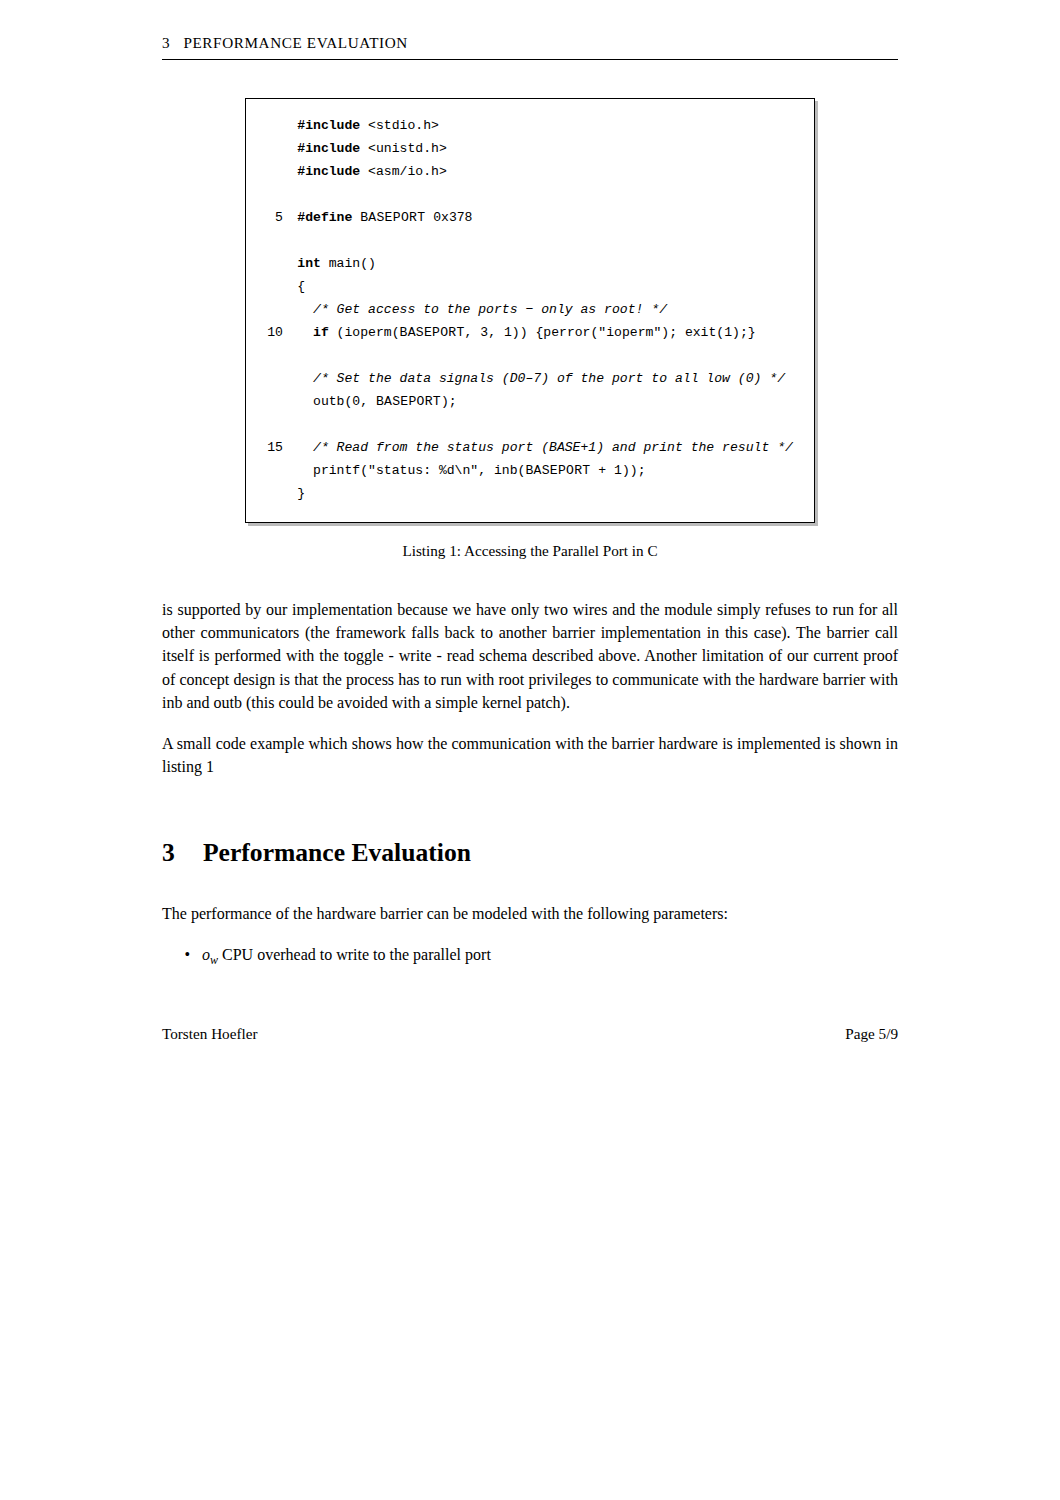3 PERFORMANCE EVALUATION
 #include <stdio.h>
 #include <unistd.h>
 #include <asm/io.h>

5#define BASEPORT 0x378

 int main()
 {
  /* Get access to the ports − only as root! */
10  if (ioperm(BASEPORT, 3, 1)) {perror("ioperm"); exit(1);}

  /* Set the data signals (D0–7) of the port to all low (0) */
  outb(0, BASEPORT);

15  /* Read from the status port (BASE+1) and print the result */
  printf("status: %d\n", inb(BASEPORT + 1));
 }
Listing 1: Accessing the Parallel Port in C
is supported by our implementation because we have only two wires and the module simply refuses to run for all other communicators (the framework falls back to another barrier implementation in this case). The barrier call itself is performed with the toggle - write - read schema described above. Another limitation of our current proof of concept design is that the process has to run with root privileges to communicate with the hardware barrier with inb and outb (this could be avoided with a simple kernel patch).
A small code example which shows how the communication with the barrier hardware is implemented is shown in listing 1
3 Performance Evaluation
The performance of the hardware barrier can be modeled with the following parameters:
ow CPU overhead to write to the parallel port
Torsten Hoefler Page 5/9